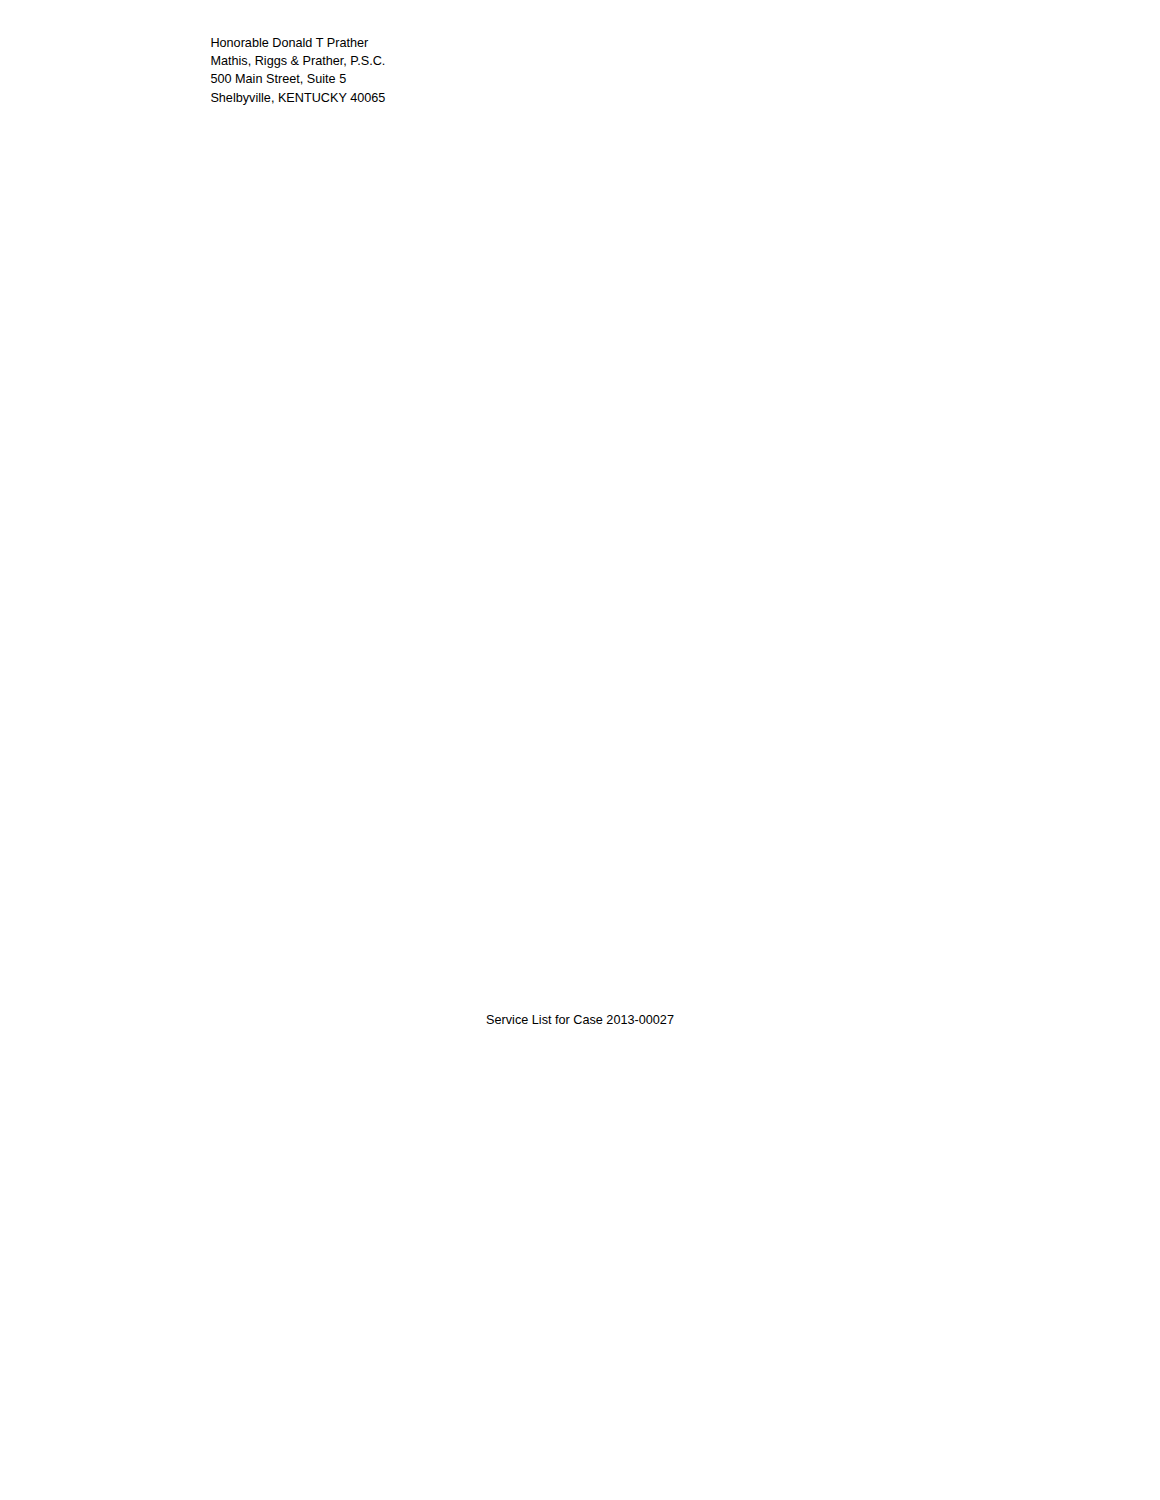Honorable Donald T Prather Mathis, Riggs & Prather, P.S.C. 500 Main Street, Suite 5 Shelbyville, KENTUCKY 40065
Service List for Case 2013-00027